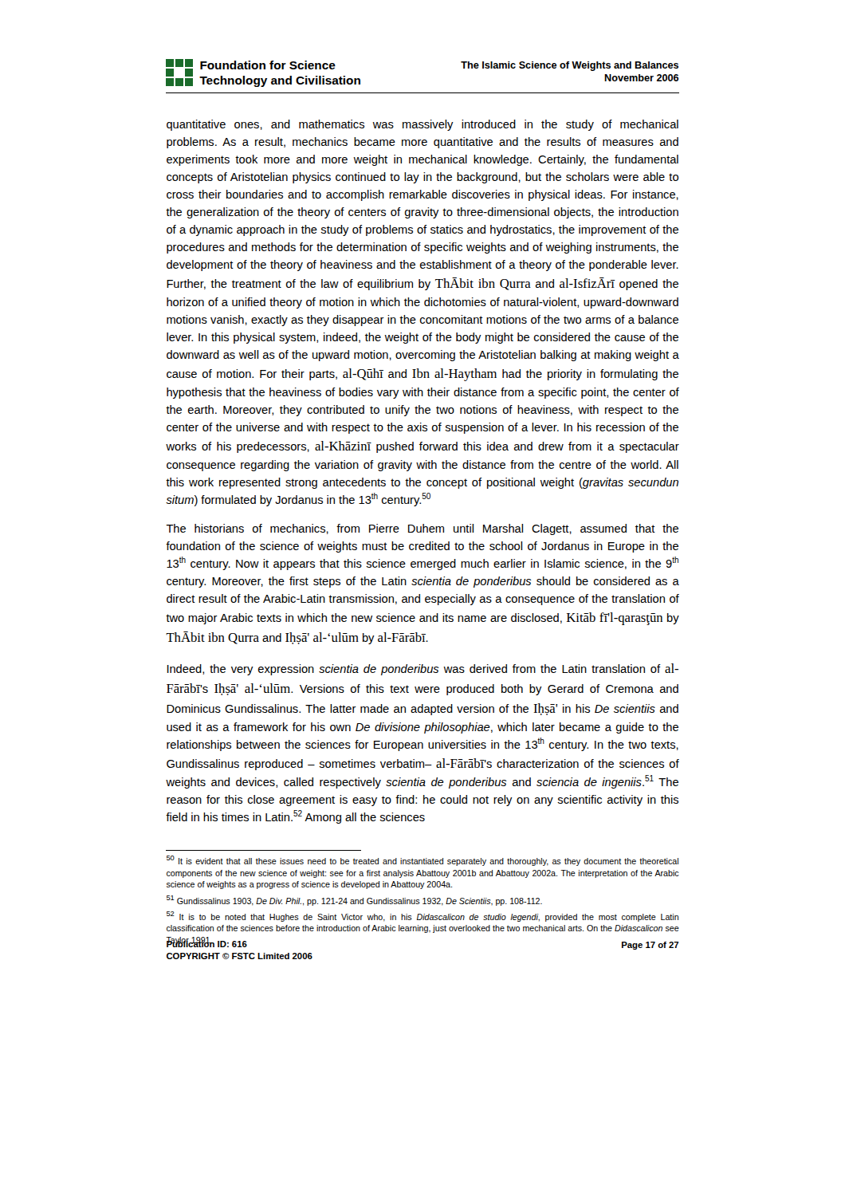Foundation for Science
Technology and Civilisation
The Islamic Science of Weights and Balances
November 2006
quantitative ones, and mathematics was massively introduced in the study of mechanical problems. As a result, mechanics became more quantitative and the results of measures and experiments took more and more weight in mechanical knowledge. Certainly, the fundamental concepts of Aristotelian physics continued to lay in the background, but the scholars were able to cross their boundaries and to accomplish remarkable discoveries in physical ideas. For instance, the generalization of the theory of centers of gravity to three-dimensional objects, the introduction of a dynamic approach in the study of problems of statics and hydrostatics, the improvement of the procedures and methods for the determination of specific weights and of weighing instruments, the development of the theory of heaviness and the establishment of a theory of the ponderable lever. Further, the treatment of the law of equilibrium by ThĀbit ibn Qurra and al-IsfizĀrī opened the horizon of a unified theory of motion in which the dichotomies of natural-violent, upward-downward motions vanish, exactly as they disappear in the concomitant motions of the two arms of a balance lever. In this physical system, indeed, the weight of the body might be considered the cause of the downward as well as of the upward motion, overcoming the Aristotelian balking at making weight a cause of motion. For their parts, al-Qūhī and Ibn al-Haytham had the priority in formulating the hypothesis that the heaviness of bodies vary with their distance from a specific point, the center of the earth. Moreover, they contributed to unify the two notions of heaviness, with respect to the center of the universe and with respect to the axis of suspension of a lever. In his recession of the works of his predecessors, al-Khāzinī pushed forward this idea and drew from it a spectacular consequence regarding the variation of gravity with the distance from the centre of the world. All this work represented strong antecedents to the concept of positional weight (gravitas secundun situm) formulated by Jordanus in the 13th century.50
The historians of mechanics, from Pierre Duhem until Marshal Clagett, assumed that the foundation of the science of weights must be credited to the school of Jordanus in Europe in the 13th century. Now it appears that this science emerged much earlier in Islamic science, in the 9th century. Moreover, the first steps of the Latin scientia de ponderibus should be considered as a direct result of the Arabic-Latin transmission, and especially as a consequence of the translation of two major Arabic texts in which the new science and its name are disclosed, Kitāb fī'l-qarasţūn by ThĀbit ibn Qurra and Iḥṣā' al-‘ulūm by al-Fārābī.
Indeed, the very expression scientia de ponderibus was derived from the Latin translation of al-Fārābī's Iḥṣā' al-‘ulūm. Versions of this text were produced both by Gerard of Cremona and Dominicus Gundissalinus. The latter made an adapted version of the Iḥṣā' in his De scientiis and used it as a framework for his own De divisione philosophiae, which later became a guide to the relationships between the sciences for European universities in the 13th century. In the two texts, Gundissalinus reproduced – sometimes verbatim– al-Fārābī's characterization of the sciences of weights and devices, called respectively scientia de ponderibus and sciencia de ingeniis.51 The reason for this close agreement is easy to find: he could not rely on any scientific activity in this field in his times in Latin.52 Among all the sciences
50 It is evident that all these issues need to be treated and instantiated separately and thoroughly, as they document the theoretical components of the new science of weight: see for a first analysis Abattouy 2001b and Abattouy 2002a. The interpretation of the Arabic science of weights as a progress of science is developed in Abattouy 2004a.
51 Gundissalinus 1903, De Div. Phil., pp. 121-24 and Gundissalinus 1932, De Scientiis, pp. 108-112.
52 It is to be noted that Hughes de Saint Victor who, in his Didascalicon de studio legendi, provided the most complete Latin classification of the sciences before the introduction of Arabic learning, just overlooked the two mechanical arts. On the Didascalicon see Taylor 1991.
Publication ID: 616
COPYRIGHT © FSTC Limited 2006
Page 17 of 27